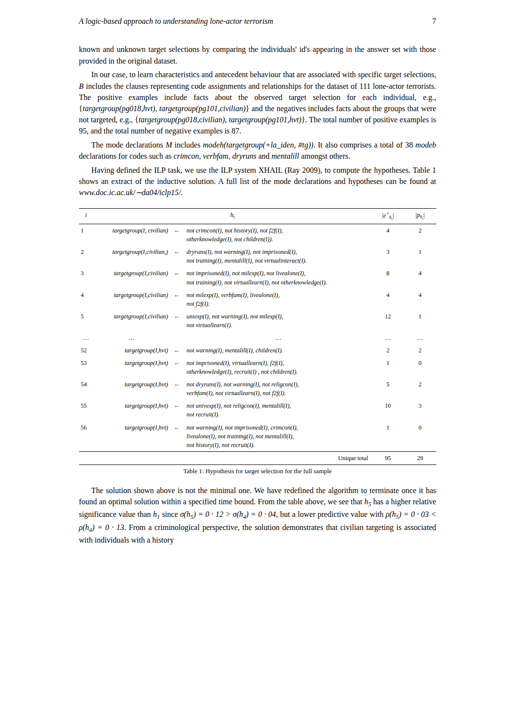A logic-based approach to understanding lone-actor terrorism 7
known and unknown target selections by comparing the individuals' id's appearing in the answer set with those provided in the original dataset.
In our case, to learn characteristics and antecedent behaviour that are associated with specific target selections, B includes the clauses representing code assignments and relationships for the dataset of 111 lone-actor terrorists. The positive examples include facts about the observed target selection for each individual, e.g., {targetgroup(pg018,hvt), targetgroup(pg101,civilian)} and the negatives includes facts about the groups that were not targeted, e.g., {targetgroup(pg018,civilian), targetgroup(pg101,hvt)}. The total number of positive examples is 95, and the total number of negative examples is 87.
The mode declarations M includes modeh(targetgroup(+la_iden, #tg)). It also comprises a total of 38 modeb declarations for codes such as crimcon, verbfam, dryruns and mentalill amongst others.
Having defined the ILP task, we use the ILP system XHAIL (Ray 2009), to compute the hypotheses. Table 1 shows an extract of the inductive solution. A full list of the mode declarations and hypotheses can be found at www.doc.ic.ac.uk/∼da04/iclp15/.
| i | h i | /e + h i / | /p h i / |
| --- | --- | --- | --- |
| 1 | targetgroup(I, civilian) | ← | not crimcon(I), not history(I), not f2f(I), otherknowledge(I), not children(I)). | 4 | 2 |
| 2 | targetgroup(I,civilian,) | ← | dryruns(I), not warning(I), not imprisoned(I), not training(I), mentalill(I), not virtualinteract(I). | 3 | 1 |
| 3 | targetgroup(I,civilian) | ← | not imprisoned(I), not milexp(I), not livealone(I), not training(I), not virtuallearn(I), not otherknowledge(I). | 8 | 4 |
| 4 | targetgroup(I,civilian) | ← | not milexp(I), verbfam(I), livealone(I), not f2f(I). | 4 | 4 |
| 5 | targetgroup(I,civilian) | ← | uniexp(I), not warning(I), not milexp(I), not virtuallearn(I). | 12 | 1 |
| … | … | | … | … | … |
| 52 | targetgroup(I,hvt) | ← | not warning(I), mentalill(I), children(I). | 2 | 2 |
| 53 | targetgroup(I,hvt) | ← | not imprisoned(I), virtuallearn(I), f2f(I), otherknowledge(I), recruit(I) , not children(I). | 1 | 0 |
| 54 | targetgroup(I,hvt) | ← | not dryruns(I), not warning(I), not religcon(I), verbfam(I), not virtuallearn(I), not f2f(I). | 5 | 2 |
| 55 | targetgroup(I,hvt) | ← | not univexp(I), not religcon(I), mentalill(I), not recruit(I). | 10 | 3 |
| 56 | targetgroup(I,hvt) | ← | not warning(I), not imprisoned(I), crimcon(I), livealone(I), not training(I), not mentalill(I), not history(I), not recruit(I). | 1 | 0 |
| | Unique total | 95 | 29 |
Table 1: Hypothesis for target selection for the full sample
The solution shown above is not the minimal one. We have redefined the algorithm to terminate once it has found an optimal solution within a specified time bound. From the table above, we see that h5 has a higher relative significance value than h1 since σ(h5) = 0 · 12 > σ(h4) = 0 · 04, but a lower predictive value with ρ(h5) = 0 · 03 < ρ(h4) = 0 · 13. From a criminological perspective, the solution demonstrates that civilian targeting is associated with individuals with a history